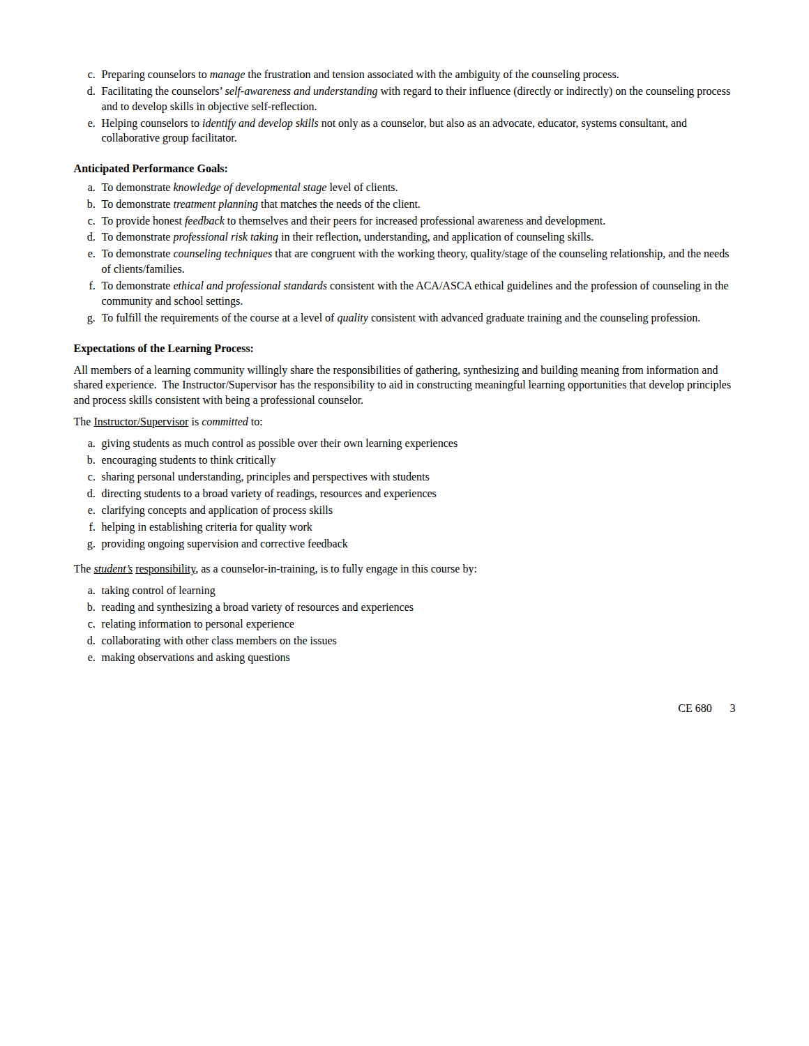Preparing counselors to manage the frustration and tension associated with the ambiguity of the counseling process.
Facilitating the counselors’ self-awareness and understanding with regard to their influence (directly or indirectly) on the counseling process and to develop skills in objective self-reflection.
Helping counselors to identify and develop skills not only as a counselor, but also as an advocate, educator, systems consultant, and collaborative group facilitator.
Anticipated Performance Goals:
To demonstrate knowledge of developmental stage level of clients.
To demonstrate treatment planning that matches the needs of the client.
To provide honest feedback to themselves and their peers for increased professional awareness and development.
To demonstrate professional risk taking in their reflection, understanding, and application of counseling skills.
To demonstrate counseling techniques that are congruent with the working theory, quality/stage of the counseling relationship, and the needs of clients/families.
To demonstrate ethical and professional standards consistent with the ACA/ASCA ethical guidelines and the profession of counseling in the community and school settings.
To fulfill the requirements of the course at a level of quality consistent with advanced graduate training and the counseling profession.
Expectations of the Learning Process:
All members of a learning community willingly share the responsibilities of gathering, synthesizing and building meaning from information and shared experience. The Instructor/Supervisor has the responsibility to aid in constructing meaningful learning opportunities that develop principles and process skills consistent with being a professional counselor.
The Instructor/Supervisor is committed to:
giving students as much control as possible over their own learning experiences
encouraging students to think critically
sharing personal understanding, principles and perspectives with students
directing students to a broad variety of readings, resources and experiences
clarifying concepts and application of process skills
helping in establishing criteria for quality work
providing ongoing supervision and corrective feedback
The student’s responsibility, as a counselor-in-training, is to fully engage in this course by:
taking control of learning
reading and synthesizing a broad variety of resources and experiences
relating information to personal experience
collaborating with other class members on the issues
making observations and asking questions
CE 6803